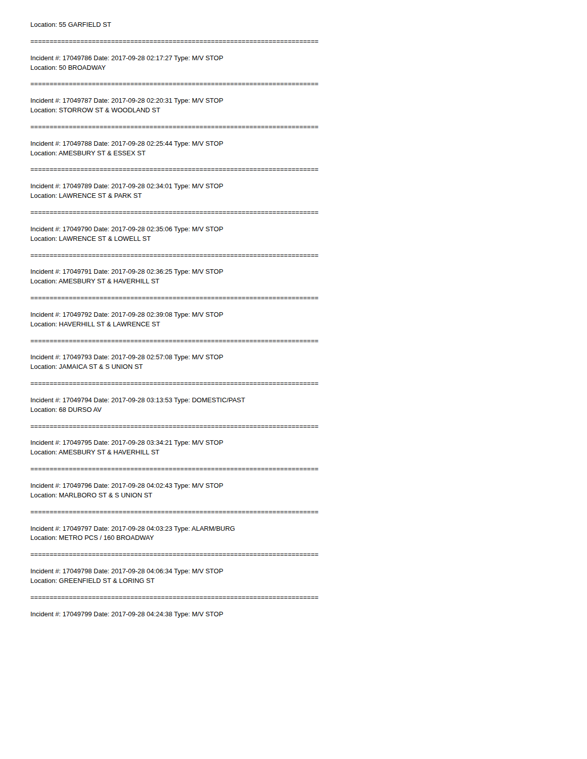Location: 55 GARFIELD ST
===========================================================================
Incident #: 17049786 Date: 2017-09-28 02:17:27 Type: M/V STOP
Location: 50 BROADWAY
===========================================================================
Incident #: 17049787 Date: 2017-09-28 02:20:31 Type: M/V STOP
Location: STORROW ST & WOODLAND ST
===========================================================================
Incident #: 17049788 Date: 2017-09-28 02:25:44 Type: M/V STOP
Location: AMESBURY ST & ESSEX ST
===========================================================================
Incident #: 17049789 Date: 2017-09-28 02:34:01 Type: M/V STOP
Location: LAWRENCE ST & PARK ST
===========================================================================
Incident #: 17049790 Date: 2017-09-28 02:35:06 Type: M/V STOP
Location: LAWRENCE ST & LOWELL ST
===========================================================================
Incident #: 17049791 Date: 2017-09-28 02:36:25 Type: M/V STOP
Location: AMESBURY ST & HAVERHILL ST
===========================================================================
Incident #: 17049792 Date: 2017-09-28 02:39:08 Type: M/V STOP
Location: HAVERHILL ST & LAWRENCE ST
===========================================================================
Incident #: 17049793 Date: 2017-09-28 02:57:08 Type: M/V STOP
Location: JAMAICA ST & S UNION ST
===========================================================================
Incident #: 17049794 Date: 2017-09-28 03:13:53 Type: DOMESTIC/PAST
Location: 68 DURSO AV
===========================================================================
Incident #: 17049795 Date: 2017-09-28 03:34:21 Type: M/V STOP
Location: AMESBURY ST & HAVERHILL ST
===========================================================================
Incident #: 17049796 Date: 2017-09-28 04:02:43 Type: M/V STOP
Location: MARLBORO ST & S UNION ST
===========================================================================
Incident #: 17049797 Date: 2017-09-28 04:03:23 Type: ALARM/BURG
Location: METRO PCS / 160 BROADWAY
===========================================================================
Incident #: 17049798 Date: 2017-09-28 04:06:34 Type: M/V STOP
Location: GREENFIELD ST & LORING ST
===========================================================================
Incident #: 17049799 Date: 2017-09-28 04:24:38 Type: M/V STOP